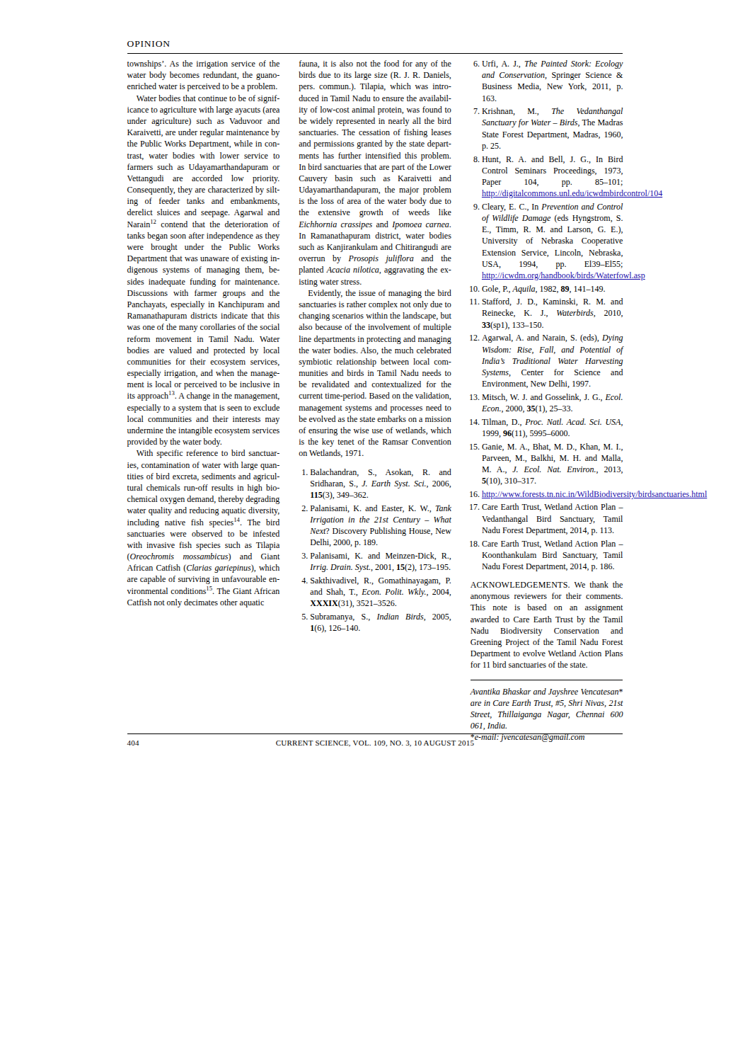OPINION
townships’. As the irrigation service of the water body becomes redundant, the guano-enriched water is perceived to be a problem.
Water bodies that continue to be of significance to agriculture with large ayacuts (area under agriculture) such as Vaduvoor and Karaivetti, are under regular maintenance by the Public Works Department, while in contrast, water bodies with lower service to farmers such as Udayamarthandapuram or Vettangudi are accorded low priority. Consequently, they are characterized by silting of feeder tanks and embankments, derelict sluices and seepage. Agarwal and Narain12 contend that the deterioration of tanks began soon after independence as they were brought under the Public Works Department that was unaware of existing indigenous systems of managing them, besides inadequate funding for maintenance. Discussions with farmer groups and the Panchayats, especially in Kanchipuram and Ramanathapuram districts indicate that this was one of the many corollaries of the social reform movement in Tamil Nadu. Water bodies are valued and protected by local communities for their ecosystem services, especially irrigation, and when the management is local or perceived to be inclusive in its approach13. A change in the management, especially to a system that is seen to exclude local communities and their interests may undermine the intangible ecosystem services provided by the water body.
With specific reference to bird sanctuaries, contamination of water with large quantities of bird excreta, sediments and agricultural chemicals run-off results in high biochemical oxygen demand, thereby degrading water quality and reducing aquatic diversity, including native fish species14. The bird sanctuaries were observed to be infested with invasive fish species such as Tilapia (Oreochromis mossambicus) and Giant African Catfish (Clarias gariepinus), which are capable of surviving in unfavourable environmental conditions15. The Giant African Catfish not only decimates other aquatic
fauna, it is also not the food for any of the birds due to its large size (R. J. R. Daniels, pers. commun.). Tilapia, which was introduced in Tamil Nadu to ensure the availability of low-cost animal protein, was found to be widely represented in nearly all the bird sanctuaries. The cessation of fishing leases and permissions granted by the state departments has further intensified this problem. In bird sanctuaries that are part of the Lower Cauvery basin such as Karaivetti and Udayamarthandapuram, the major problem is the loss of area of the water body due to the extensive growth of weeds like Eichhornia crassipes and Ipomoea carnea. In Ramanathapuram district, water bodies such as Kanjirankulam and Chitirangudi are overrun by Prosopis juliflora and the planted Acacia nilotica, aggravating the existing water stress.
Evidently, the issue of managing the bird sanctuaries is rather complex not only due to changing scenarios within the landscape, but also because of the involvement of multiple line departments in protecting and managing the water bodies. Also, the much celebrated symbiotic relationship between local communities and birds in Tamil Nadu needs to be revalidated and contextualized for the current time-period. Based on the validation, management systems and processes need to be evolved as the state embarks on a mission of ensuring the wise use of wetlands, which is the key tenet of the Ramsar Convention on Wetlands, 1971.
Balachandran, S., Asokan, R. and Sridharan, S., J. Earth Syst. Sci., 2006, 115(3), 349–362.
Palanisami, K. and Easter, K. W., Tank Irrigation in the 21st Century – What Next? Discovery Publishing House, New Delhi, 2000, p. 189.
Palanisami, K. and Meinzen-Dick, R., Irrig. Drain. Syst., 2001, 15(2), 173–195.
Sakthivadivel, R., Gomathinayagam, P. and Shah, T., Econ. Polit. Wkly., 2004, XXXIX(31), 3521–3526.
Subramanya, S., Indian Birds, 2005, 1(6), 126–140.
Urfi, A. J., The Painted Stork: Ecology and Conservation, Springer Science & Business Media, New York, 2011, p. 163.
Krishnan, M., The Vedanthangal Sanctuary for Water – Birds, The Madras State Forest Department, Madras, 1960, p. 25.
Hunt, R. A. and Bell, J. G., In Bird Control Seminars Proceedings, 1973, Paper 104, pp. 85–101; http://digitalcommons.unl.edu/icwdmbirdcontrol/104
Cleary, E. C., In Prevention and Control of Wildlife Damage (eds Hyngstrom, S. E., Timm, R. M. and Larson, G. E.), University of Nebraska Cooperative Extension Service, Lincoln, Nebraska, USA, 1994, pp. El39–El55; http://icwdm.org/handbook/birds/Waterfowl.asp
Gole, P., Aquila, 1982, 89, 141–149.
Stafford, J. D., Kaminski, R. M. and Reinecke, K. J., Waterbirds, 2010, 33(sp1), 133–150.
Agarwal, A. and Narain, S. (eds), Dying Wisdom: Rise, Fall, and Potential of India’s Traditional Water Harvesting Systems, Center for Science and Environment, New Delhi, 1997.
Mitsch, W. J. and Gosselink, J. G., Ecol. Econ., 2000, 35(1), 25–33.
Tilman, D., Proc. Natl. Acad. Sci. USA, 1999, 96(11), 5995–6000.
Ganie, M. A., Bhat, M. D., Khan, M. I., Parveen, M., Balkhi, M. H. and Malla, M. A., J. Ecol. Nat. Environ., 2013, 5(10), 310–317.
http://www.forests.tn.nic.in/WildBiodiversity/birdsanctuaries.html
Care Earth Trust, Wetland Action Plan – Vedanthangal Bird Sanctuary, Tamil Nadu Forest Department, 2014, p. 113.
Care Earth Trust, Wetland Action Plan – Koonthankulam Bird Sanctuary, Tamil Nadu Forest Department, 2014, p. 186.
ACKNOWLEDGEMENTS. We thank the anonymous reviewers for their comments. This note is based on an assignment awarded to Care Earth Trust by the Tamil Nadu Biodiversity Conservation and Greening Project of the Tamil Nadu Forest Department to evolve Wetland Action Plans for 11 bird sanctuaries of the state.
Avantika Bhaskar and Jayshree Vencatesan* are in Care Earth Trust, #5, Shri Nivas, 21st Street, Thillaiganga Nagar, Chennai 600 061, India.
*e-mail: jvencatesan@gmail.com
404
CURRENT SCIENCE, VOL. 109, NO. 3, 10 AUGUST 2015